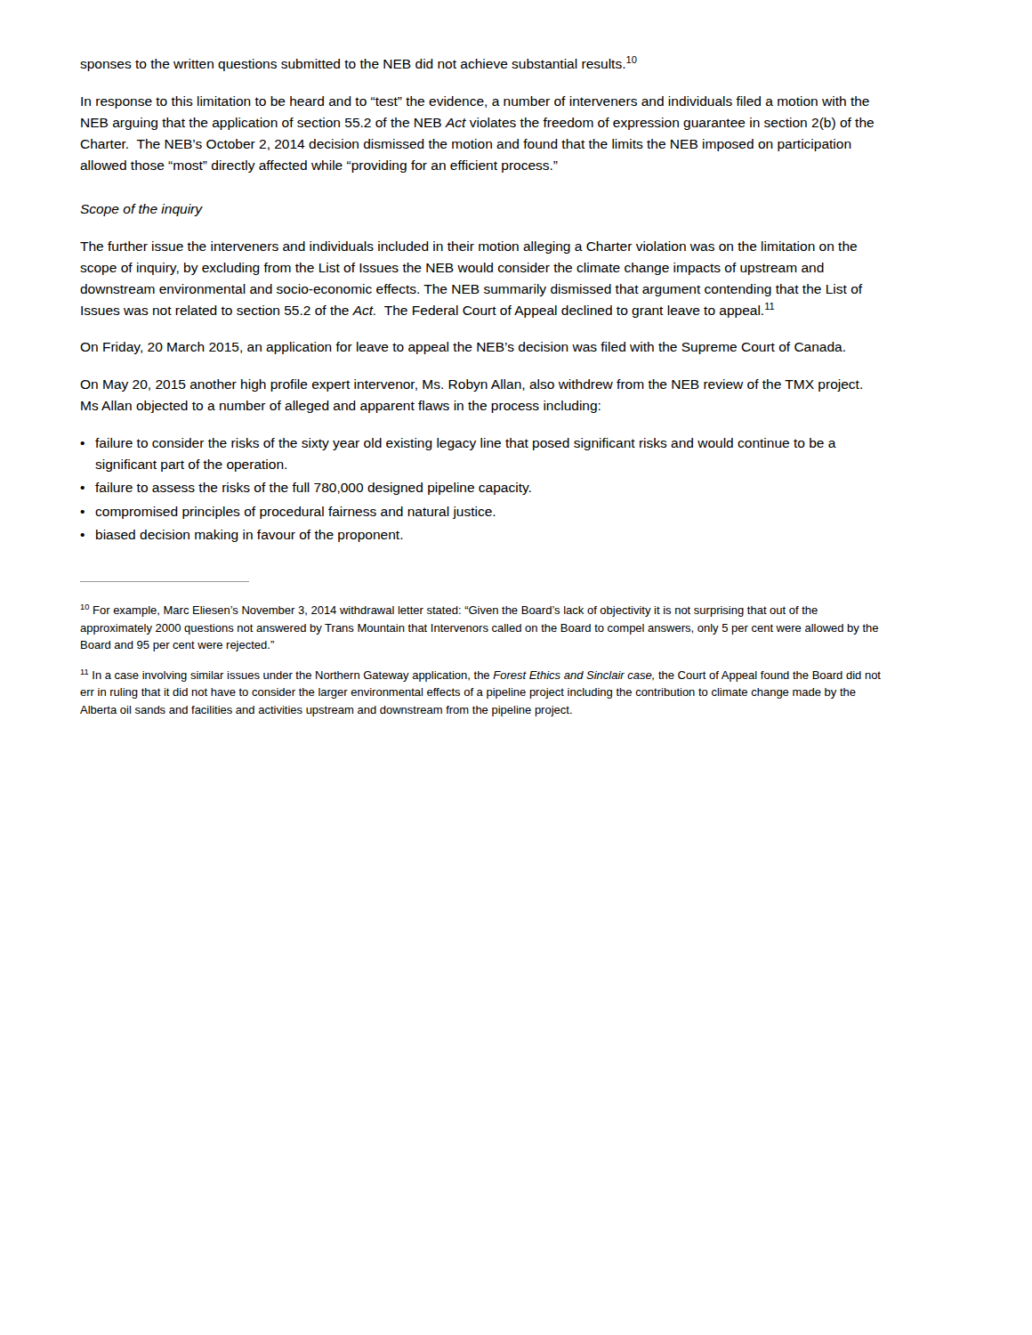sponses to the written questions submitted to the NEB did not achieve substantial results.10
In response to this limitation to be heard and to “test” the evidence, a number of interveners and individuals filed a motion with the NEB arguing that the application of section 55.2 of the NEB Act violates the freedom of expression guarantee in section 2(b) of the Charter. The NEB’s October 2, 2014 decision dismissed the motion and found that the limits the NEB imposed on participation allowed those “most” directly affected while “providing for an efficient process.”
Scope of the inquiry
The further issue the interveners and individuals included in their motion alleging a Charter violation was on the limitation on the scope of inquiry, by excluding from the List of Issues the NEB would consider the climate change impacts of upstream and downstream environmental and socio-economic effects. The NEB summarily dismissed that argument contending that the List of Issues was not related to section 55.2 of the Act. The Federal Court of Appeal declined to grant leave to appeal.11
On Friday, 20 March 2015, an application for leave to appeal the NEB’s decision was filed with the Supreme Court of Canada.
On May 20, 2015 another high profile expert intervenor, Ms. Robyn Allan, also withdrew from the NEB review of the TMX project. Ms Allan objected to a number of alleged and apparent flaws in the process including:
failure to consider the risks of the sixty year old existing legacy line that posed significant risks and would continue to be a significant part of the operation.
failure to assess the risks of the full 780,000 designed pipeline capacity.
compromised principles of procedural fairness and natural justice.
biased decision making in favour of the proponent.
10 For example, Marc Eliesen’s November 3, 2014 withdrawal letter stated: “Given the Board’s lack of objectivity it is not surprising that out of the approximately 2000 questions not answered by Trans Mountain that Intervenors called on the Board to compel answers, only 5 per cent were allowed by the Board and 95 per cent were rejected.”
11 In a case involving similar issues under the Northern Gateway application, the Forest Ethics and Sinclair case, the Court of Appeal found the Board did not err in ruling that it did not have to consider the larger environmental effects of a pipeline project including the contribution to climate change made by the Alberta oil sands and facilities and activities upstream and downstream from the pipeline project.